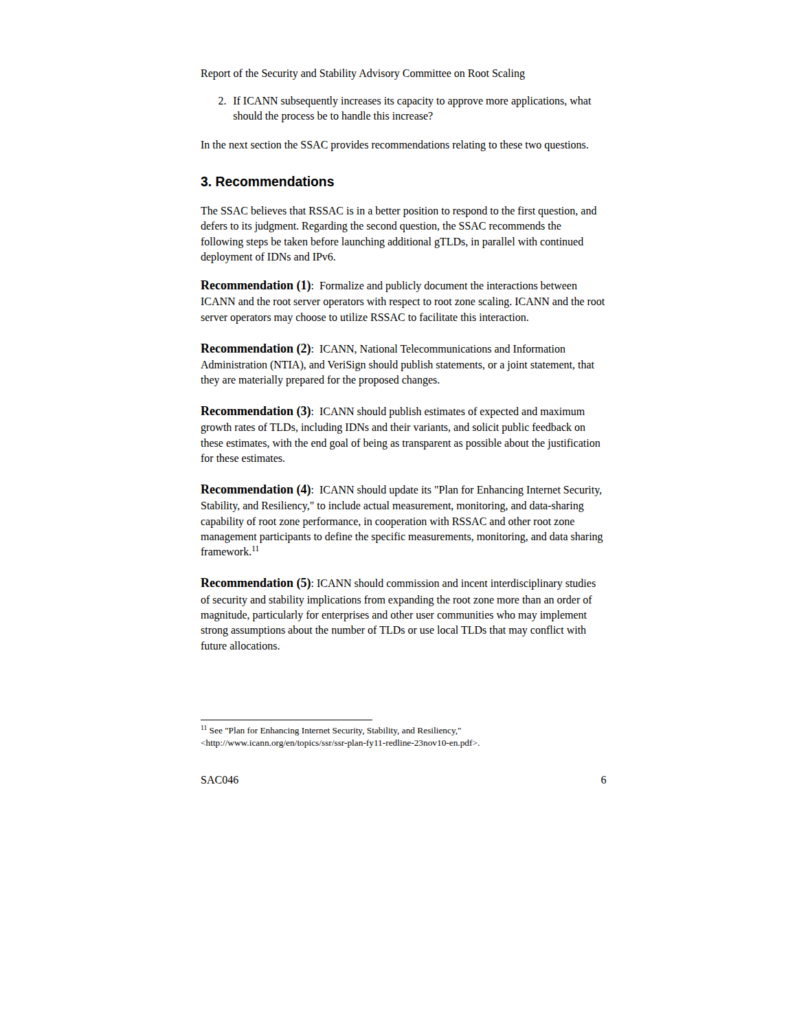Report of the Security and Stability Advisory Committee on Root Scaling
If ICANN subsequently increases its capacity to approve more applications, what should the process be to handle this increase?
In the next section the SSAC provides recommendations relating to these two questions.
3. Recommendations
The SSAC believes that RSSAC is in a better position to respond to the first question, and defers to its judgment. Regarding the second question, the SSAC recommends the following steps be taken before launching additional gTLDs, in parallel with continued deployment of IDNs and IPv6.
Recommendation (1): Formalize and publicly document the interactions between ICANN and the root server operators with respect to root zone scaling. ICANN and the root server operators may choose to utilize RSSAC to facilitate this interaction.
Recommendation (2): ICANN, National Telecommunications and Information Administration (NTIA), and VeriSign should publish statements, or a joint statement, that they are materially prepared for the proposed changes.
Recommendation (3): ICANN should publish estimates of expected and maximum growth rates of TLDs, including IDNs and their variants, and solicit public feedback on these estimates, with the end goal of being as transparent as possible about the justification for these estimates.
Recommendation (4): ICANN should update its "Plan for Enhancing Internet Security, Stability, and Resiliency," to include actual measurement, monitoring, and data-sharing capability of root zone performance, in cooperation with RSSAC and other root zone management participants to define the specific measurements, monitoring, and data sharing framework.11
Recommendation (5): ICANN should commission and incent interdisciplinary studies of security and stability implications from expanding the root zone more than an order of magnitude, particularly for enterprises and other user communities who may implement strong assumptions about the number of TLDs or use local TLDs that may conflict with future allocations.
11 See "Plan for Enhancing Internet Security, Stability, and Resiliency,"
<http://www.icann.org/en/topics/ssr/ssr-plan-fy11-redline-23nov10-en.pdf>.
SAC046 6